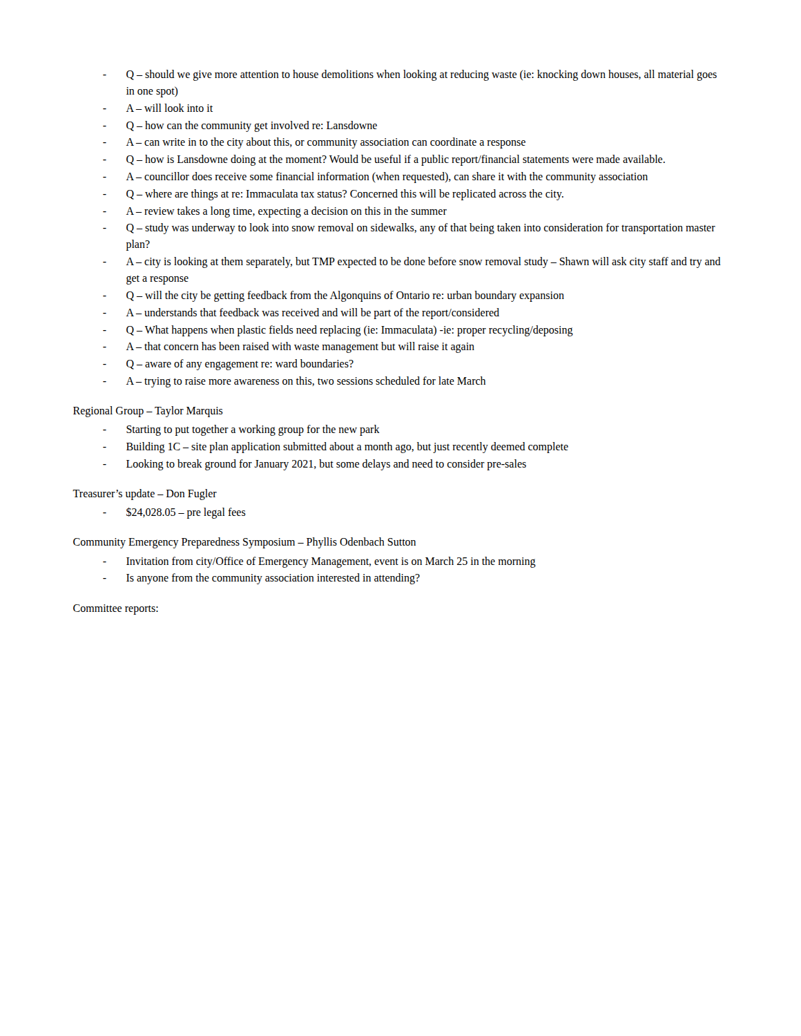Q – should we give more attention to house demolitions when looking at reducing waste (ie: knocking down houses, all material goes in one spot)
A – will look into it
Q – how can the community get involved re: Lansdowne
A – can write in to the city about this, or community association can coordinate a response
Q – how is Lansdowne doing at the moment? Would be useful if a public report/financial statements were made available.
A – councillor does receive some financial information (when requested), can share it with the community association
Q – where are things at re: Immaculata tax status? Concerned this will be replicated across the city.
A – review takes a long time, expecting a decision on this in the summer
Q – study was underway to look into snow removal on sidewalks, any of that being taken into consideration for transportation master plan?
A – city is looking at them separately, but TMP expected to be done before snow removal study – Shawn will ask city staff and try and get a response
Q – will the city be getting feedback from the Algonquins of Ontario re: urban boundary expansion
A – understands that feedback was received and will be part of the report/considered
Q – What happens when plastic fields need replacing (ie: Immaculata) -ie: proper recycling/deposing
A – that concern has been raised with waste management but will raise it again
Q – aware of any engagement re: ward boundaries?
A – trying to raise more awareness on this, two sessions scheduled for late March
Regional Group – Taylor Marquis
Starting to put together a working group for the new park
Building 1C – site plan application submitted about a month ago, but just recently deemed complete
Looking to break ground for January 2021, but some delays and need to consider pre-sales
Treasurer’s update – Don Fugler
$24,028.05 – pre legal fees
Community Emergency Preparedness Symposium – Phyllis Odenbach Sutton
Invitation from city/Office of Emergency Management, event is on March 25 in the morning
Is anyone from the community association interested in attending?
Committee reports: